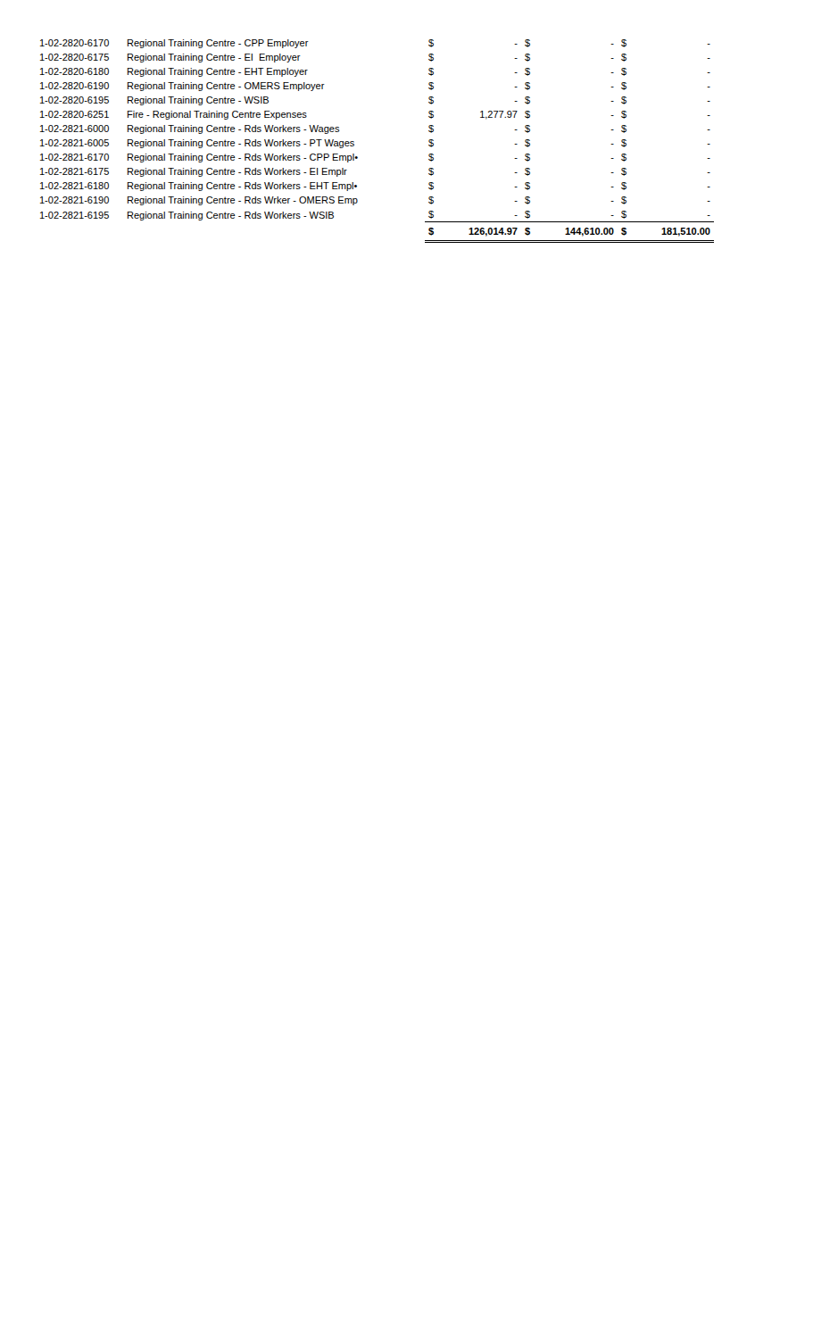| 1-02-2820-6170 | Regional Training Centre - CPP Employer | $ | - | $ | - | $ | - |
| 1-02-2820-6175 | Regional Training Centre - EI Employer | $ | - | $ | - | $ | - |
| 1-02-2820-6180 | Regional Training Centre - EHT Employer | $ | - | $ | - | $ | - |
| 1-02-2820-6190 | Regional Training Centre - OMERS Employer | $ | - | $ | - | $ | - |
| 1-02-2820-6195 | Regional Training Centre - WSIB | $ | - | $ | - | $ | - |
| 1-02-2820-6251 | Fire - Regional Training Centre Expenses | $ | 1,277.97 | $ | - | $ | - |
| 1-02-2821-6000 | Regional Training Centre - Rds Workers - Wages | $ | - | $ | - | $ | - |
| 1-02-2821-6005 | Regional Training Centre - Rds Workers - PT Wages | $ | - | $ | - | $ | - |
| 1-02-2821-6170 | Regional Training Centre - Rds Workers - CPP Empl• | $ | - | $ | - | $ | - |
| 1-02-2821-6175 | Regional Training Centre - Rds Workers - EI Emplr | $ | - | $ | - | $ | - |
| 1-02-2821-6180 | Regional Training Centre - Rds Workers - EHT Empl• | $ | - | $ | - | $ | - |
| 1-02-2821-6190 | Regional Training Centre - Rds Wrker - OMERS Emp | $ | - | $ | - | $ | - |
| 1-02-2821-6195 | Regional Training Centre - Rds Workers - WSIB | $ | - | $ | - | $ | - |
| | | $ | 126,014.97 | $ | 144,610.00 | $ | 181,510.00 |